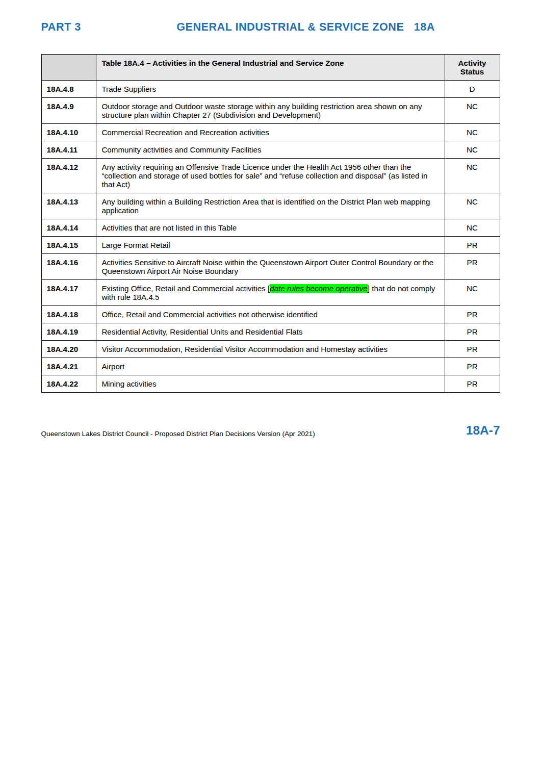PART 3
GENERAL INDUSTRIAL & SERVICE ZONE 18A
| | Table 18A.4 – Activities in the General Industrial and Service Zone | Activity Status |
| --- | --- | --- |
| 18A.4.8 | Trade Suppliers | D |
| 18A.4.9 | Outdoor storage and Outdoor waste storage within any building restriction area shown on any structure plan within Chapter 27 (Subdivision and Development) | NC |
| 18A.4.10 | Commercial Recreation and Recreation activities | NC |
| 18A.4.11 | Community activities and Community Facilities | NC |
| 18A.4.12 | Any activity requiring an Offensive Trade Licence under the Health Act 1956 other than the “collection and storage of used bottles for sale” and “refuse collection and disposal” (as listed in that Act) | NC |
| 18A.4.13 | Any building within a Building Restriction Area that is identified on the District Plan web mapping application | NC |
| 18A.4.14 | Activities that are not listed in this Table | NC |
| 18A.4.15 | Large Format Retail | PR |
| 18A.4.16 | Activities Sensitive to Aircraft Noise within the Queenstown Airport Outer Control Boundary or the Queenstown Airport Air Noise Boundary | PR |
| 18A.4.17 | Existing Office, Retail and Commercial activities [ date rules become operative ] that do not comply with rule 18A.4.5 | NC |
| 18A.4.18 | Office, Retail and Commercial activities not otherwise identified | PR |
| 18A.4.19 | Residential Activity, Residential Units and Residential Flats | PR |
| 18A.4.20 | Visitor Accommodation, Residential Visitor Accommodation and Homestay activities | PR |
| 18A.4.21 | Airport | PR |
| 18A.4.22 | Mining activities | PR |
Queenstown Lakes District Council - Proposed District Plan Decisions Version (Apr 2021)
18A-7